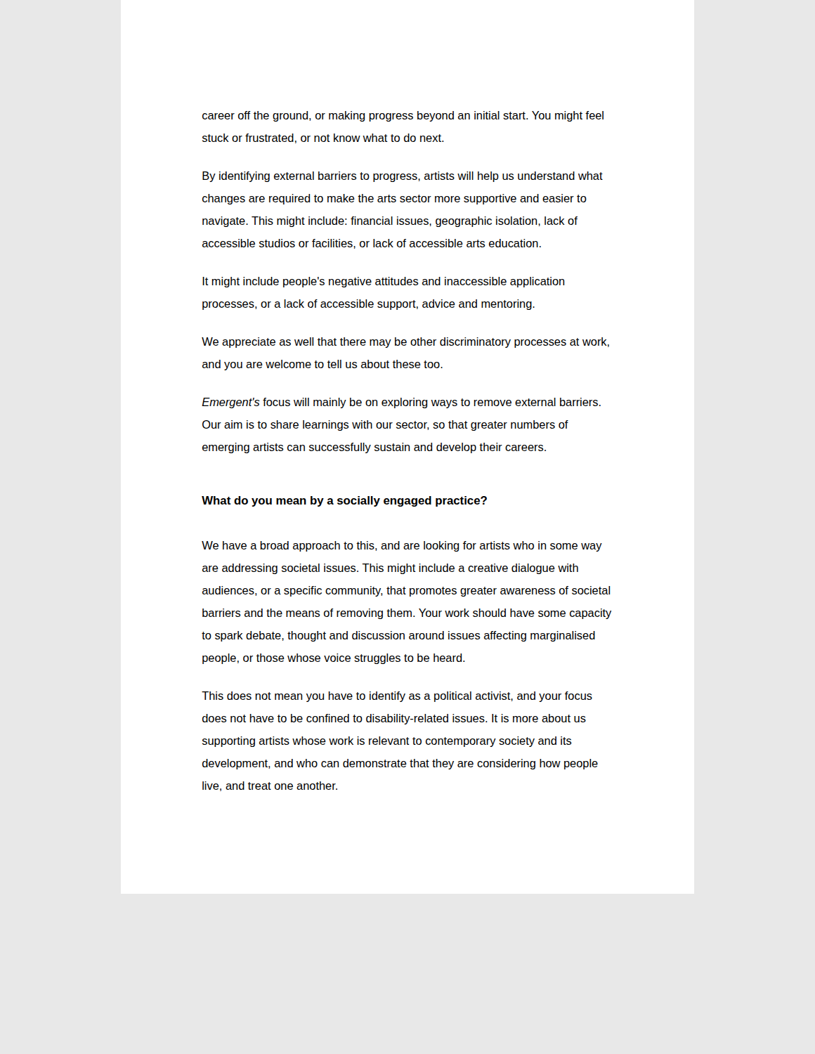career off the ground, or making progress beyond an initial start. You might feel stuck or frustrated, or not know what to do next.
By identifying external barriers to progress, artists will help us understand what changes are required to make the arts sector more supportive and easier to navigate. This might include: financial issues, geographic isolation, lack of accessible studios or facilities, or lack of accessible arts education.
It might include people's negative attitudes and inaccessible application processes, or a lack of accessible support, advice and mentoring.
We appreciate as well that there may be other discriminatory processes at work, and you are welcome to tell us about these too.
Emergent's focus will mainly be on exploring ways to remove external barriers. Our aim is to share learnings with our sector, so that greater numbers of emerging artists can successfully sustain and develop their careers.
What do you mean by a socially engaged practice?
We have a broad approach to this, and are looking for artists who in some way are addressing societal issues. This might include a creative dialogue with audiences, or a specific community, that promotes greater awareness of societal barriers and the means of removing them. Your work should have some capacity to spark debate, thought and discussion around issues affecting marginalised people, or those whose voice struggles to be heard.
This does not mean you have to identify as a political activist, and your focus does not have to be confined to disability-related issues. It is more about us supporting artists whose work is relevant to contemporary society and its development, and who can demonstrate that they are considering how people live, and treat one another.